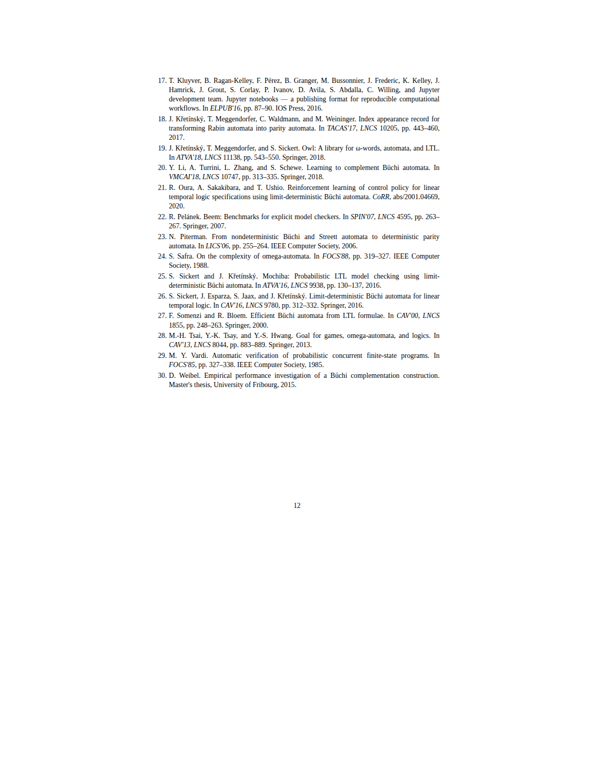17. T. Kluyver, B. Ragan-Kelley, F. Pérez, B. Granger, M. Bussonnier, J. Frederic, K. Kelley, J. Hamrick, J. Grout, S. Corlay, P. Ivanov, D. Avila, S. Abdalla, C. Willing, and Jupyter development team. Jupyter notebooks — a publishing format for reproducible computational workflows. In ELPUB'16, pp. 87–90. IOS Press, 2016.
18. J. Křetínský, T. Meggendorfer, C. Waldmann, and M. Weininger. Index appearance record for transforming Rabin automata into parity automata. In TACAS'17, LNCS 10205, pp. 443–460, 2017.
19. J. Křetínský, T. Meggendorfer, and S. Sickert. Owl: A library for ω-words, automata, and LTL. In ATVA'18, LNCS 11138, pp. 543–550. Springer, 2018.
20. Y. Li, A. Turrini, L. Zhang, and S. Schewe. Learning to complement Büchi automata. In VMCAI'18, LNCS 10747, pp. 313–335. Springer, 2018.
21. R. Oura, A. Sakakibara, and T. Ushio. Reinforcement learning of control policy for linear temporal logic specifications using limit-deterministic Büchi automata. CoRR, abs/2001.04669, 2020.
22. R. Pelánek. Beem: Benchmarks for explicit model checkers. In SPIN'07, LNCS 4595, pp. 263–267. Springer, 2007.
23. N. Piterman. From nondeterministic Büchi and Streett automata to deterministic parity automata. In LICS'06, pp. 255–264. IEEE Computer Society, 2006.
24. S. Safra. On the complexity of omega-automata. In FOCS'88, pp. 319–327. IEEE Computer Society, 1988.
25. S. Sickert and J. Křetínský. Mochiba: Probabilistic LTL model checking using limit-deterministic Büchi automata. In ATVA'16, LNCS 9938, pp. 130–137, 2016.
26. S. Sickert, J. Esparza, S. Jaax, and J. Křetínský. Limit-deterministic Büchi automata for linear temporal logic. In CAV'16, LNCS 9780, pp. 312–332. Springer, 2016.
27. F. Somenzi and R. Bloem. Efficient Büchi automata from LTL formulae. In CAV'00, LNCS 1855, pp. 248–263. Springer, 2000.
28. M.-H. Tsai, Y.-K. Tsay, and Y.-S. Hwang. Goal for games, omega-automata, and logics. In CAV'13, LNCS 8044, pp. 883–889. Springer, 2013.
29. M. Y. Vardi. Automatic verification of probabilistic concurrent finite-state programs. In FOCS'85, pp. 327–338. IEEE Computer Society, 1985.
30. D. Weibel. Empirical performance investigation of a Büchi complementation construction. Master's thesis, University of Fribourg, 2015.
12